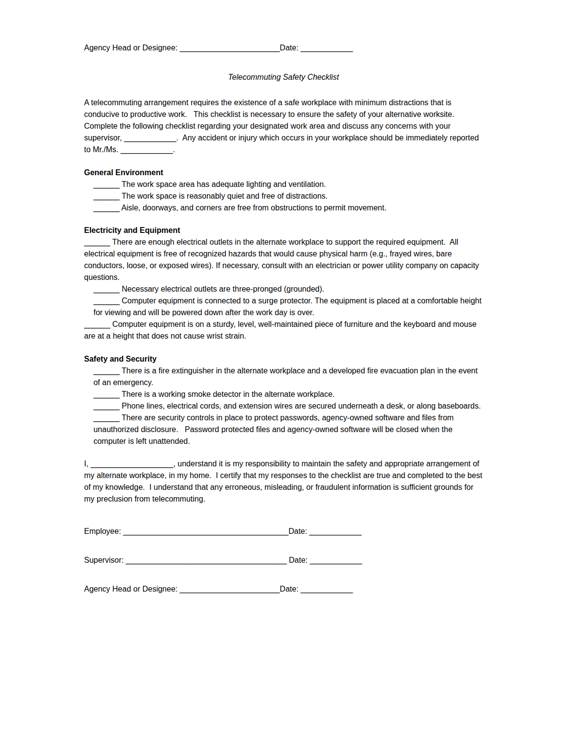Agency Head or Designee: _______________________Date: ____________
Telecommuting Safety Checklist
A telecommuting arrangement requires the existence of a safe workplace with minimum distractions that is conducive to productive work. This checklist is necessary to ensure the safety of your alternative worksite. Complete the following checklist regarding your designated work area and discuss any concerns with your supervisor, ____________. Any accident or injury which occurs in your workplace should be immediately reported to Mr./Ms. ____________.
General Environment
______ The work space area has adequate lighting and ventilation.
______ The work space is reasonably quiet and free of distractions.
______ Aisle, doorways, and corners are free from obstructions to permit movement.
Electricity and Equipment
______ There are enough electrical outlets in the alternate workplace to support the required equipment. All electrical equipment is free of recognized hazards that would cause physical harm (e.g., frayed wires, bare conductors, loose, or exposed wires). If necessary, consult with an electrician or power utility company on capacity questions.
______ Necessary electrical outlets are three-pronged (grounded).
______ Computer equipment is connected to a surge protector. The equipment is placed at a comfortable height for viewing and will be powered down after the work day is over.
______ Computer equipment is on a sturdy, level, well-maintained piece of furniture and the keyboard and mouse are at a height that does not cause wrist strain.
Safety and Security
______ There is a fire extinguisher in the alternate workplace and a developed fire evacuation plan in the event of an emergency.
______ There is a working smoke detector in the alternate workplace.
______ Phone lines, electrical cords, and extension wires are secured underneath a desk, or along baseboards.
______ There are security controls in place to protect passwords, agency-owned software and files from unauthorized disclosure. Password protected files and agency-owned software will be closed when the computer is left unattended.
I, ___________________, understand it is my responsibility to maintain the safety and appropriate arrangement of my alternate workplace, in my home. I certify that my responses to the checklist are true and completed to the best of my knowledge. I understand that any erroneous, misleading, or fraudulent information is sufficient grounds for my preclusion from telecommuting.
Employee: ______________________________________Date: ____________
Supervisor: _____________________________________ Date: ____________
Agency Head or Designee: _______________________Date: ____________